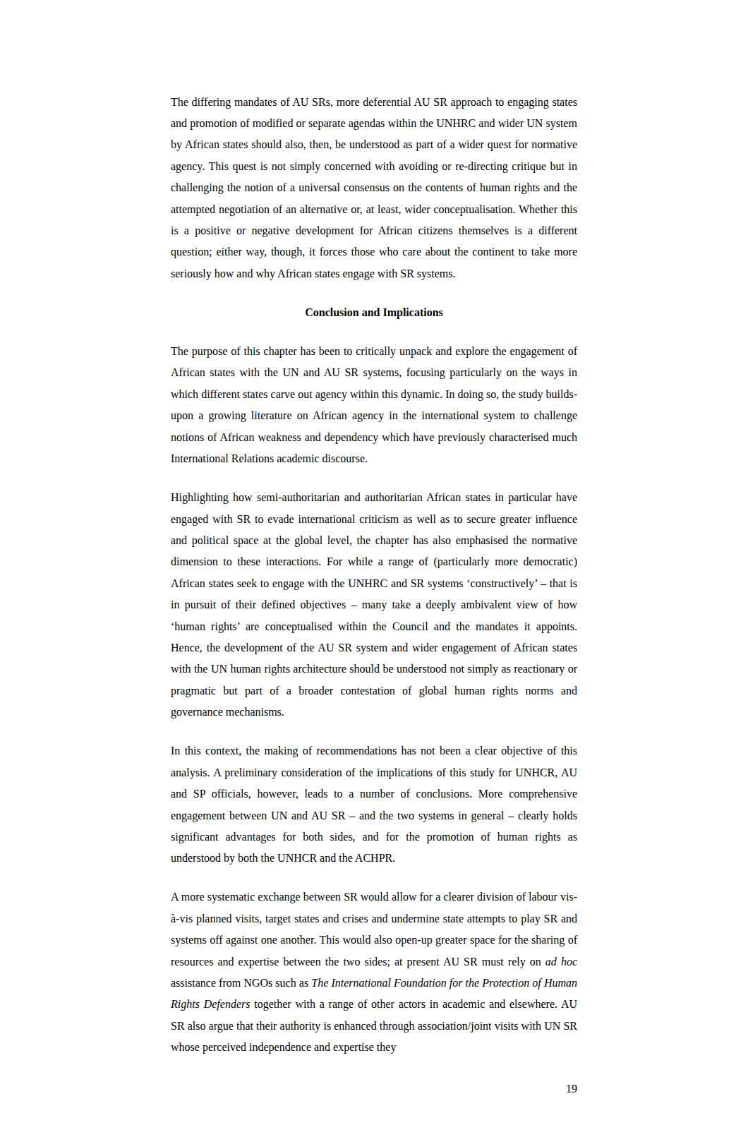The differing mandates of AU SRs, more deferential AU SR approach to engaging states and promotion of modified or separate agendas within the UNHRC and wider UN system by African states should also, then, be understood as part of a wider quest for normative agency. This quest is not simply concerned with avoiding or re-directing critique but in challenging the notion of a universal consensus on the contents of human rights and the attempted negotiation of an alternative or, at least, wider conceptualisation. Whether this is a positive or negative development for African citizens themselves is a different question; either way, though, it forces those who care about the continent to take more seriously how and why African states engage with SR systems.
Conclusion and Implications
The purpose of this chapter has been to critically unpack and explore the engagement of African states with the UN and AU SR systems, focusing particularly on the ways in which different states carve out agency within this dynamic. In doing so, the study builds-upon a growing literature on African agency in the international system to challenge notions of African weakness and dependency which have previously characterised much International Relations academic discourse.
Highlighting how semi-authoritarian and authoritarian African states in particular have engaged with SR to evade international criticism as well as to secure greater influence and political space at the global level, the chapter has also emphasised the normative dimension to these interactions. For while a range of (particularly more democratic) African states seek to engage with the UNHRC and SR systems ‘constructively’ – that is in pursuit of their defined objectives – many take a deeply ambivalent view of how ‘human rights’ are conceptualised within the Council and the mandates it appoints. Hence, the development of the AU SR system and wider engagement of African states with the UN human rights architecture should be understood not simply as reactionary or pragmatic but part of a broader contestation of global human rights norms and governance mechanisms.
In this context, the making of recommendations has not been a clear objective of this analysis. A preliminary consideration of the implications of this study for UNHCR, AU and SP officials, however, leads to a number of conclusions. More comprehensive engagement between UN and AU SR – and the two systems in general – clearly holds significant advantages for both sides, and for the promotion of human rights as understood by both the UNHCR and the ACHPR.
A more systematic exchange between SR would allow for a clearer division of labour vis-à-vis planned visits, target states and crises and undermine state attempts to play SR and systems off against one another. This would also open-up greater space for the sharing of resources and expertise between the two sides; at present AU SR must rely on ad hoc assistance from NGOs such as The International Foundation for the Protection of Human Rights Defenders together with a range of other actors in academic and elsewhere. AU SR also argue that their authority is enhanced through association/joint visits with UN SR whose perceived independence and expertise they
19